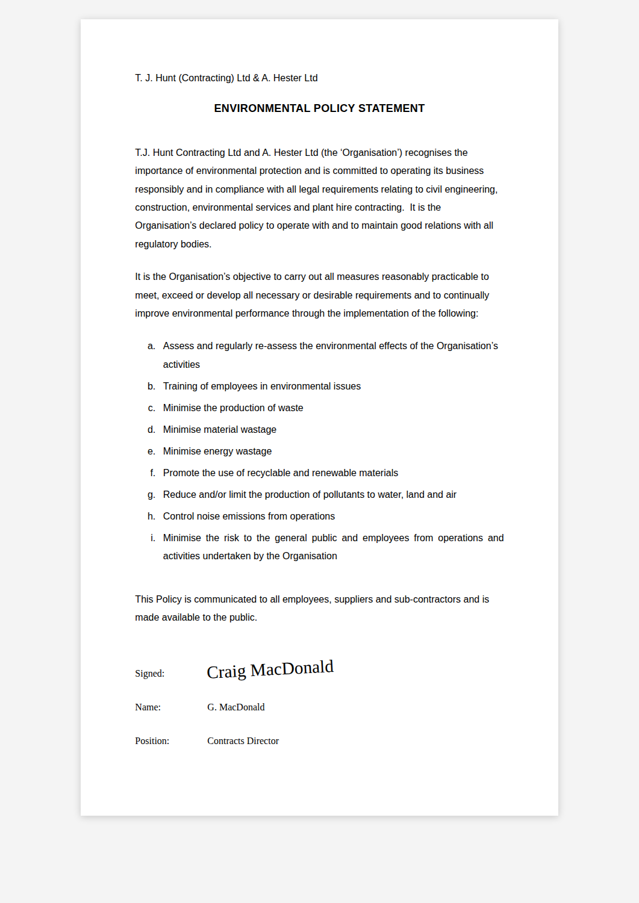T. J. Hunt (Contracting) Ltd & A. Hester Ltd
Environmental Policy Statement
T.J. Hunt Contracting Ltd and A. Hester Ltd (the ‘Organisation’) recognises the importance of environmental protection and is committed to operating its business responsibly and in compliance with all legal requirements relating to civil engineering, construction, environmental services and plant hire contracting. It is the Organisation’s declared policy to operate with and to maintain good relations with all regulatory bodies.
It is the Organisation’s objective to carry out all measures reasonably practicable to meet, exceed or develop all necessary or desirable requirements and to continually improve environmental performance through the implementation of the following:
Assess and regularly re-assess the environmental effects of the Organisation’s activities
Training of employees in environmental issues
Minimise the production of waste
Minimise material wastage
Minimise energy wastage
Promote the use of recyclable and renewable materials
Reduce and/or limit the production of pollutants to water, land and air
Control noise emissions from operations
Minimise the risk to the general public and employees from operations and activities undertaken by the Organisation
This Policy is communicated to all employees, suppliers and sub-contractors and is made available to the public.
Signed:
Craig MacDonald
Name:
G. MacDonald
Position:
Contracts Director